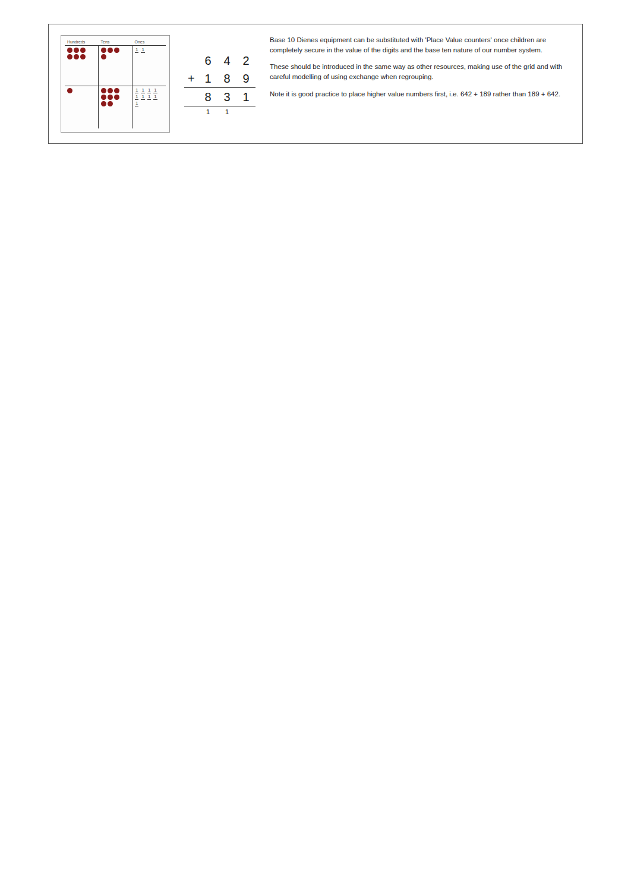| Hundreds | Tens | Ones |
| --- | --- | --- |
| | | 1 1 |
| | | 1 1 1 1 1 1 1 1 1 |
| | 6 | 4 | 2 |
| + | 1 | 8 | 9 |
| | 8 | 3 | 1 |
| | 1 | 1 | |
Base 10 Dienes equipment can be substituted with 'Place Value counters' once children are completely secure in the value of the digits and the base ten nature of our number system.
These should be introduced in the same way as other resources, making use of the grid and with careful modelling of using exchange when regrouping.
Note it is good practice to place higher value numbers first, i.e. 642 + 189 rather than 189 + 642.